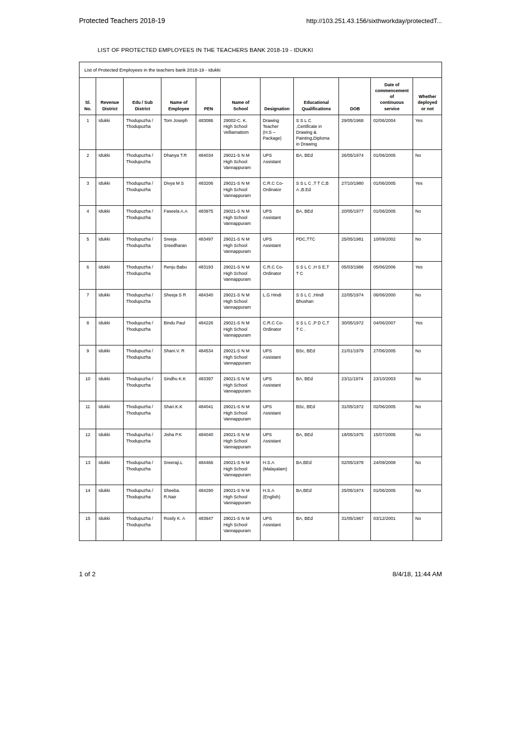Protected Teachers 2018-19
http://103.251.43.156/sixthworkday/protectedT...
LIST OF PROTECTED EMPLOYEES IN THE TEACHERS BANK 2018-19 - IDUKKI
List of Protected Employees in the teachers bank 2018-19 - Idukki
| Sl. No. | Revenue District | Edu / Sub District | Name of Employee | PEN | Name of School | Designation | Educational Qualifications | DOB | Date of commencement of continuous service | Whether deployed or not |
| --- | --- | --- | --- | --- | --- | --- | --- | --- | --- | --- |
| 1 | Idukki | Thodupuzha / Thodupuzha | Tom Joseph | 483086 | 29002-C. K. High School Velliamattom | Drawing Teacher (H.S – Package) | S S L C ,Certificate in Drawing & Painting,Diploma in Drawing | 29/05/1968 | 02/06/2004 | Yes |
| 2 | Idukki | Thodupuzha / Thodupuzha | Dhanya T.R | 484034 | 29021-S N M High School Vannappuram | UPS Assistant | BA, BEd | 26/05/1974 | 01/06/2005 | No |
| 3 | Idukki | Thodupuzha / Thodupuzha | Divya M S | 483206 | 29021-S N M High School Vannappuram | C.R.C Co- Ordinator | S S L C ,T T C,B A ,B.Ed | 27/10/1980 | 01/06/2005 | Yes |
| 4 | Idukki | Thodupuzha / Thodupuzha | Faseela A.A | 483975 | 29021-S N M High School Vannappuram | UPS Assistant | BA, BEd | 20/05/1977 | 01/06/2005 | No |
| 5 | Idukki | Thodupuzha / Thodupuzha | Sreeja Sreedharan | 483497 | 29021-S N M High School Vannappuram | UPS Assistant | PDC,TTC | 25/05/1981 | 10/09/2002 | No |
| 6 | Idukki | Thodupuzha / Thodupuzha | Renju Babu | 483193 | 29021-S N M High School Vannappuram | C.R.C Co- Ordinator | S S L C ,H S E,T T C | 05/03/1986 | 05/06/2006 | Yes |
| 7 | Idukki | Thodupuzha / Thodupuzha | Sheeja S R | 484340 | 29021-S N M High School Vannappuram | L.G Hindi | S S L C ,Hindi Bhushan | 22/05/1974 | 06/06/2000 | No |
| 8 | Idukki | Thodupuzha / Thodupuzha | Bindu Paul | 484226 | 29021-S N M High School Vannappuram | C.R.C Co- Ordinator | S S L C ,P D C,T T C . | 30/05/1972 | 04/06/2007 | Yes |
| 9 | Idukki | Thodupuzha / Thodupuzha | Shani.V. R | 484534 | 29021-S N M High School Vannappuram | UPS Assistant | BSc, BEd | 21/01/1979 | 27/06/2005 | No |
| 10 | Idukki | Thodupuzha / Thodupuzha | Sindhu K.K | 483397 | 29021-S N M High School Vannappuram | UPS Assistant | BA, BEd | 23/11/1974 | 23/10/2003 | No |
| 11 | Idukki | Thodupuzha / Thodupuzha | Shari.K.K | 484041 | 29021-S N M High School Vannappuram | UPS Assistant | BSc, BEd | 31/05/1972 | 02/06/2005 | No |
| 12 | Idukki | Thodupuzha / Thodupuzha | Jisha P.K | 484040 | 29021-S N M High School Vannappuram | UPS Assistant | BA, BEd | 18/05/1975 | 15/07/2005 | No |
| 13 | Idukki | Thodupuzha / Thodupuzha | Sreeraji.L | 484466 | 29021-S N M High School Vannappuram | H.S.A (Malayalam) | BA,BEd | 02/05/1978 | 24/09/2008 | No |
| 14 | Idukki | Thodupuzha / Thodupuzha | Sheeba. R.Nair | 484290 | 29021-S N M High School Vannappuram | H.S.A (English) | BA,BEd | 25/05/1974 | 01/06/2005 | No |
| 15 | Idukki | Thodupuzha / Thodupuzha | Rosily K. A | 483947 | 29021-S N M High School Vannappuram | UPS Assistant | BA, BEd | 31/05/1967 | 03/12/2001 | No |
1 of 2
8/4/18, 11:44 AM